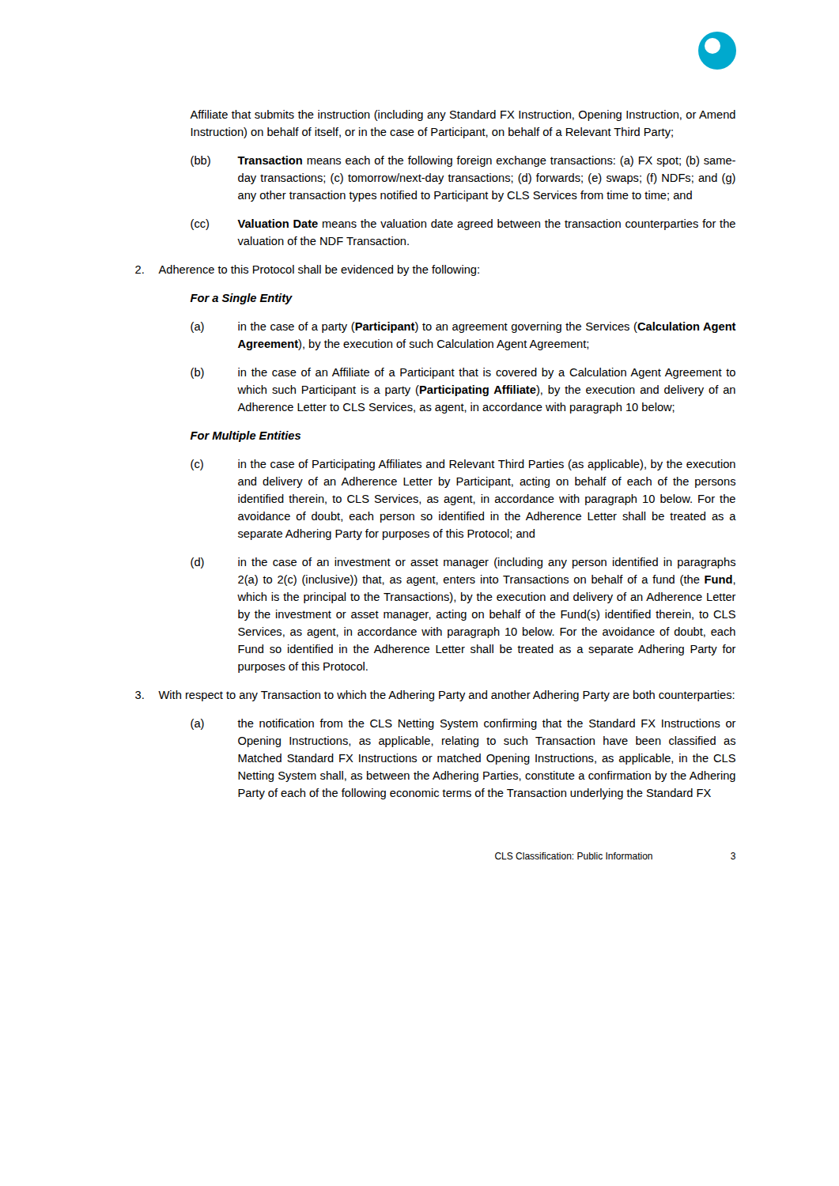Affiliate that submits the instruction (including any Standard FX Instruction, Opening Instruction, or Amend Instruction) on behalf of itself, or in the case of Participant, on behalf of a Relevant Third Party;
(bb)
Transaction means each of the following foreign exchange transactions: (a) FX spot; (b) same-day transactions; (c) tomorrow/next-day transactions; (d) forwards; (e) swaps; (f) NDFs; and (g) any other transaction types notified to Participant by CLS Services from time to time; and
(cc)
Valuation Date means the valuation date agreed between the transaction counterparties for the valuation of the NDF Transaction.
2.
Adherence to this Protocol shall be evidenced by the following:
For a Single Entity
(a)
in the case of a party (Participant) to an agreement governing the Services (Calculation Agent Agreement), by the execution of such Calculation Agent Agreement;
(b)
in the case of an Affiliate of a Participant that is covered by a Calculation Agent Agreement to which such Participant is a party (Participating Affiliate), by the execution and delivery of an Adherence Letter to CLS Services, as agent, in accordance with paragraph 10 below;
For Multiple Entities
(c)
in the case of Participating Affiliates and Relevant Third Parties (as applicable), by the execution and delivery of an Adherence Letter by Participant, acting on behalf of each of the persons identified therein, to CLS Services, as agent, in accordance with paragraph 10 below. For the avoidance of doubt, each person so identified in the Adherence Letter shall be treated as a separate Adhering Party for purposes of this Protocol; and
(d)
in the case of an investment or asset manager (including any person identified in paragraphs 2(a) to 2(c) (inclusive)) that, as agent, enters into Transactions on behalf of a fund (the Fund, which is the principal to the Transactions), by the execution and delivery of an Adherence Letter by the investment or asset manager, acting on behalf of the Fund(s) identified therein, to CLS Services, as agent, in accordance with paragraph 10 below. For the avoidance of doubt, each Fund so identified in the Adherence Letter shall be treated as a separate Adhering Party for purposes of this Protocol.
3.
With respect to any Transaction to which the Adhering Party and another Adhering Party are both counterparties:
(a)
the notification from the CLS Netting System confirming that the Standard FX Instructions or Opening Instructions, as applicable, relating to such Transaction have been classified as Matched Standard FX Instructions or matched Opening Instructions, as applicable, in the CLS Netting System shall, as between the Adhering Parties, constitute a confirmation by the Adhering Party of each of the following economic terms of the Transaction underlying the Standard FX
CLS Classification: Public Information
3